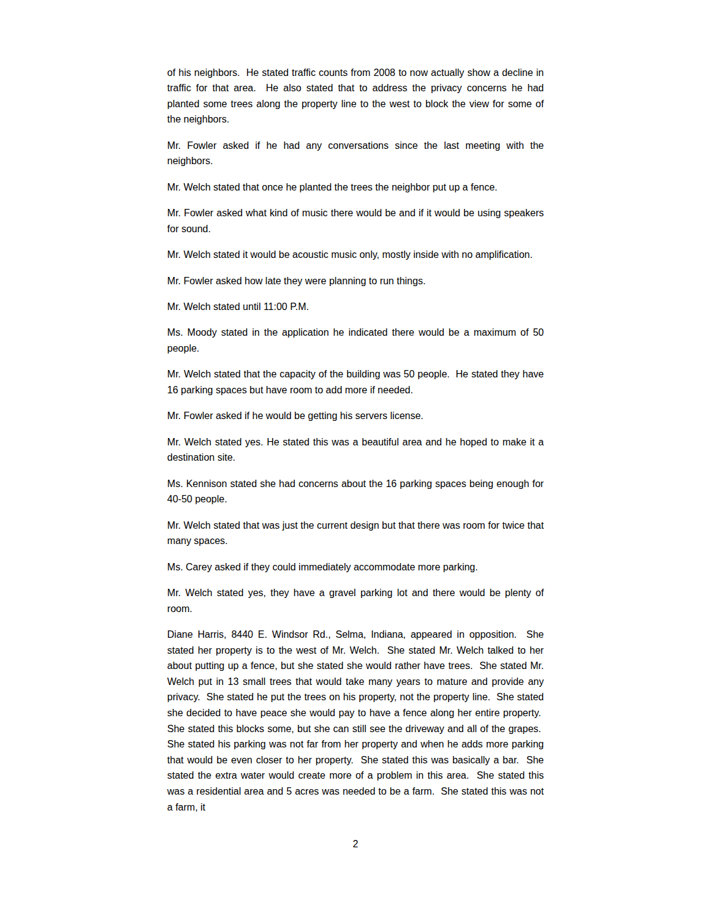of his neighbors. He stated traffic counts from 2008 to now actually show a decline in traffic for that area. He also stated that to address the privacy concerns he had planted some trees along the property line to the west to block the view for some of the neighbors.
Mr. Fowler asked if he had any conversations since the last meeting with the neighbors.
Mr. Welch stated that once he planted the trees the neighbor put up a fence.
Mr. Fowler asked what kind of music there would be and if it would be using speakers for sound.
Mr. Welch stated it would be acoustic music only, mostly inside with no amplification.
Mr. Fowler asked how late they were planning to run things.
Mr. Welch stated until 11:00 P.M.
Ms. Moody stated in the application he indicated there would be a maximum of 50 people.
Mr. Welch stated that the capacity of the building was 50 people. He stated they have 16 parking spaces but have room to add more if needed.
Mr. Fowler asked if he would be getting his servers license.
Mr. Welch stated yes. He stated this was a beautiful area and he hoped to make it a destination site.
Ms. Kennison stated she had concerns about the 16 parking spaces being enough for 40-50 people.
Mr. Welch stated that was just the current design but that there was room for twice that many spaces.
Ms. Carey asked if they could immediately accommodate more parking.
Mr. Welch stated yes, they have a gravel parking lot and there would be plenty of room.
Diane Harris, 8440 E. Windsor Rd., Selma, Indiana, appeared in opposition. She stated her property is to the west of Mr. Welch. She stated Mr. Welch talked to her about putting up a fence, but she stated she would rather have trees. She stated Mr. Welch put in 13 small trees that would take many years to mature and provide any privacy. She stated he put the trees on his property, not the property line. She stated she decided to have peace she would pay to have a fence along her entire property. She stated this blocks some, but she can still see the driveway and all of the grapes. She stated his parking was not far from her property and when he adds more parking that would be even closer to her property. She stated this was basically a bar. She stated the extra water would create more of a problem in this area. She stated this was a residential area and 5 acres was needed to be a farm. She stated this was not a farm, it
2